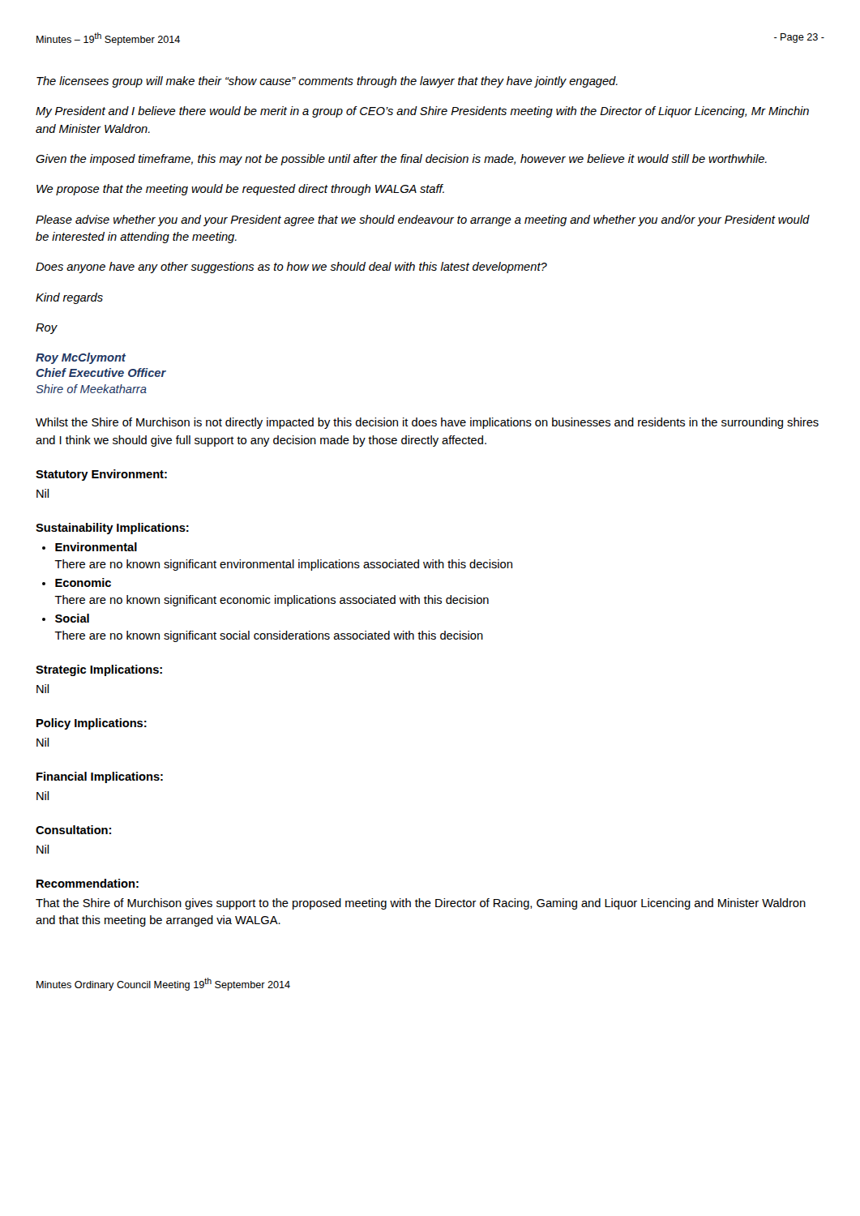Minutes – 19th September 2014 - Page 23 -
The licensees group will make their “show cause” comments through the lawyer that they have jointly engaged.
My President and I believe there would be merit in a group of CEO’s and Shire Presidents meeting with the Director of Liquor Licencing, Mr Minchin and Minister Waldron.
Given the imposed timeframe, this may not be possible until after the final decision is made, however we believe it would still be worthwhile.
We propose that the meeting would be requested direct through WALGA staff.
Please advise whether you and your President agree that we should endeavour to arrange a meeting and whether you and/or your President would be interested in attending the meeting.
Does anyone have any other suggestions as to how we should deal with this latest development?
Kind regards
Roy
Roy McClymont
Chief Executive Officer
Shire of Meekatharra
Whilst the Shire of Murchison is not directly impacted by this decision it does have implications on businesses and residents in the surrounding shires and I think we should give full support to any decision made by those directly affected.
Statutory Environment:
Nil
Sustainability Implications:
Environmental
There are no known significant environmental implications associated with this decision
Economic
There are no known significant economic implications associated with this decision
Social
There are no known significant social considerations associated with this decision
Strategic Implications:
Nil
Policy Implications:
Nil
Financial Implications:
Nil
Consultation:
Nil
Recommendation:
That the Shire of Murchison gives support to the proposed meeting with the Director of Racing, Gaming and Liquor Licencing and Minister Waldron and that this meeting be arranged via WALGA.
Minutes Ordinary Council Meeting 19th September 2014